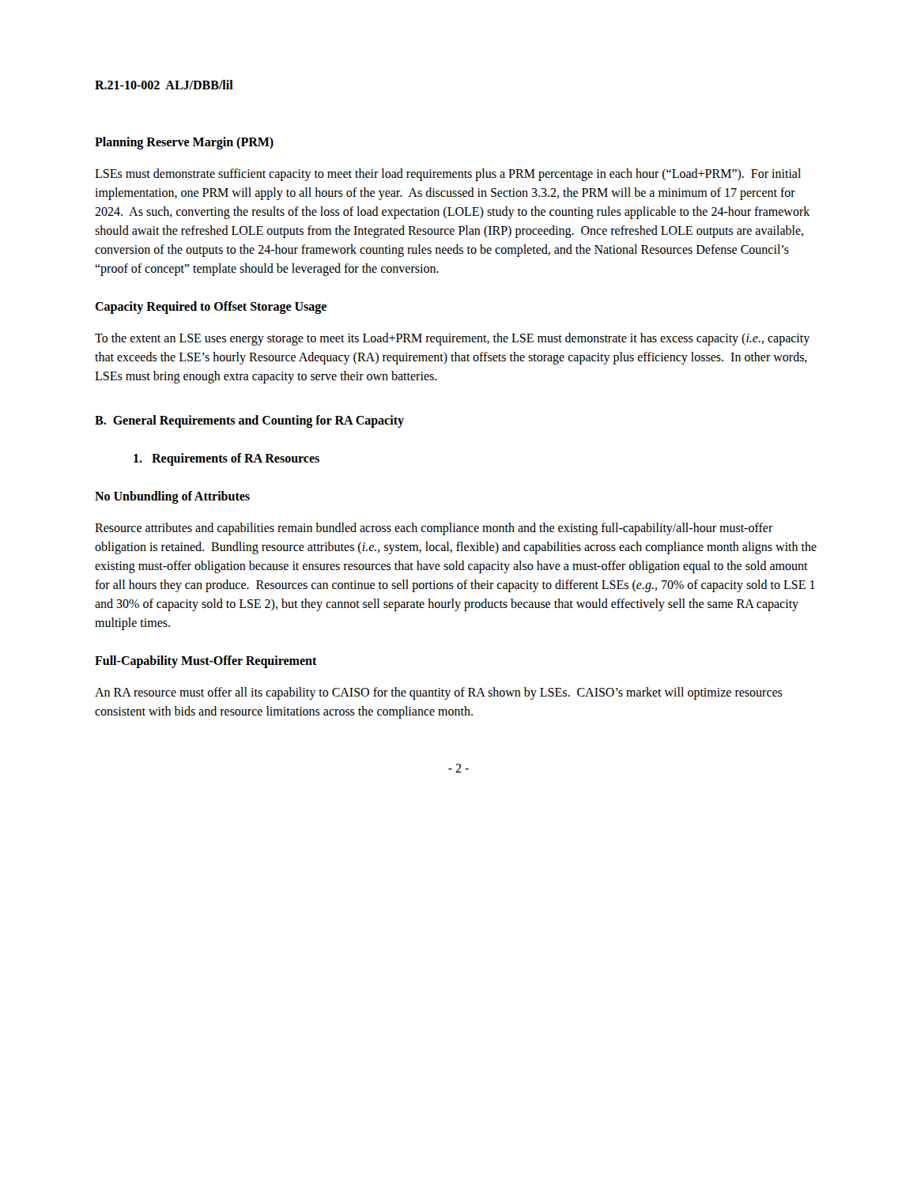R.21-10-002 ALJ/DBB/lil
Planning Reserve Margin (PRM)
LSEs must demonstrate sufficient capacity to meet their load requirements plus a PRM percentage in each hour (“Load+PRM”). For initial implementation, one PRM will apply to all hours of the year. As discussed in Section 3.3.2, the PRM will be a minimum of 17 percent for 2024. As such, converting the results of the loss of load expectation (LOLE) study to the counting rules applicable to the 24-hour framework should await the refreshed LOLE outputs from the Integrated Resource Plan (IRP) proceeding. Once refreshed LOLE outputs are available, conversion of the outputs to the 24-hour framework counting rules needs to be completed, and the National Resources Defense Council’s “proof of concept” template should be leveraged for the conversion.
Capacity Required to Offset Storage Usage
To the extent an LSE uses energy storage to meet its Load+PRM requirement, the LSE must demonstrate it has excess capacity (i.e., capacity that exceeds the LSE’s hourly Resource Adequacy (RA) requirement) that offsets the storage capacity plus efficiency losses. In other words, LSEs must bring enough extra capacity to serve their own batteries.
B. General Requirements and Counting for RA Capacity
1. Requirements of RA Resources
No Unbundling of Attributes
Resource attributes and capabilities remain bundled across each compliance month and the existing full-capability/all-hour must-offer obligation is retained. Bundling resource attributes (i.e., system, local, flexible) and capabilities across each compliance month aligns with the existing must-offer obligation because it ensures resources that have sold capacity also have a must-offer obligation equal to the sold amount for all hours they can produce. Resources can continue to sell portions of their capacity to different LSEs (e.g., 70% of capacity sold to LSE 1 and 30% of capacity sold to LSE 2), but they cannot sell separate hourly products because that would effectively sell the same RA capacity multiple times.
Full-Capability Must-Offer Requirement
An RA resource must offer all its capability to CAISO for the quantity of RA shown by LSEs. CAISO’s market will optimize resources consistent with bids and resource limitations across the compliance month.
- 2 -